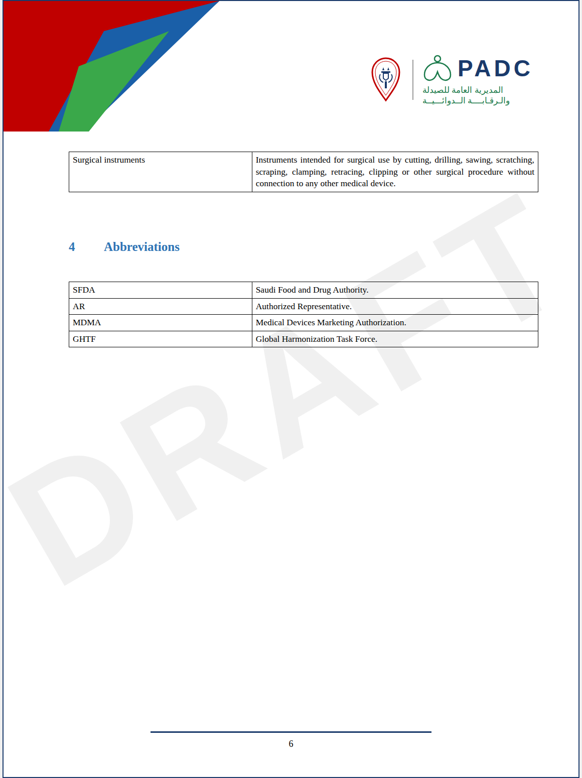PADC
المديرية العامة للصيدلة والـرقـابــــة الــدوائـــيــة
DRAFT
| Surgical instruments | Instruments intended for surgical use by cutting, drilling, sawing, scratching, scraping, clamping, retracing, clipping or other surgical procedure without connection to any other medical device. |
4 Abbreviations
| SFDA | Saudi Food and Drug Authority. |
| AR | Authorized Representative. |
| MDMA | Medical Devices Marketing Authorization. |
| GHTF | Global Harmonization Task Force. |
6